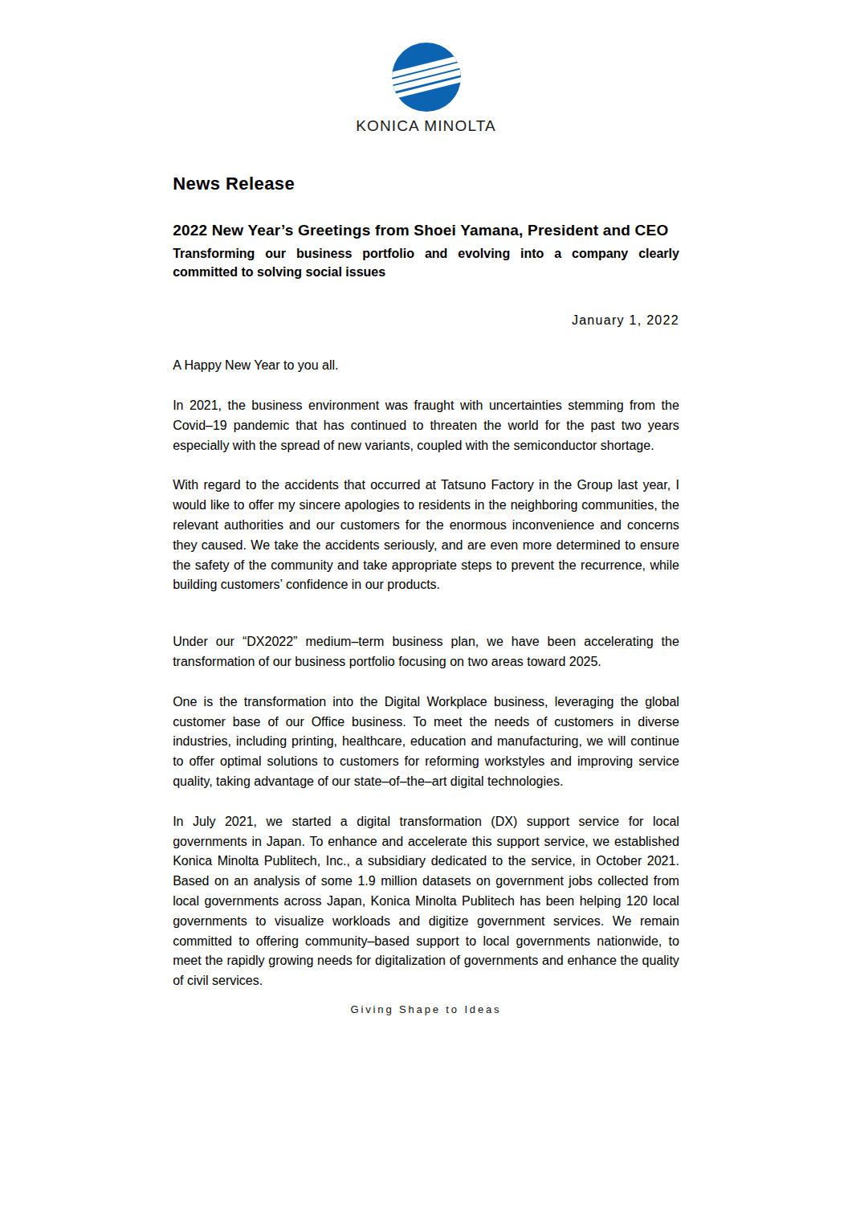KONICA MINOLTA
News Release
2022 New Year’s Greetings from Shoei Yamana, President and CEO
Transforming our business portfolio and evolving into a company clearly committed to solving social issues
January 1, 2022
A Happy New Year to you all.
In 2021, the business environment was fraught with uncertainties stemming from the Covid–19 pandemic that has continued to threaten the world for the past two years especially with the spread of new variants, coupled with the semiconductor shortage.
With regard to the accidents that occurred at Tatsuno Factory in the Group last year, I would like to offer my sincere apologies to residents in the neighboring communities, the relevant authorities and our customers for the enormous inconvenience and concerns they caused. We take the accidents seriously, and are even more determined to ensure the safety of the community and take appropriate steps to prevent the recurrence, while building customers’ confidence in our products.
Under our “DX2022” medium–term business plan, we have been accelerating the transformation of our business portfolio focusing on two areas toward 2025.
One is the transformation into the Digital Workplace business, leveraging the global customer base of our Office business. To meet the needs of customers in diverse industries, including printing, healthcare, education and manufacturing, we will continue to offer optimal solutions to customers for reforming workstyles and improving service quality, taking advantage of our state–of–the–art digital technologies.
In July 2021, we started a digital transformation (DX) support service for local governments in Japan. To enhance and accelerate this support service, we established Konica Minolta Publitech, Inc., a subsidiary dedicated to the service, in October 2021. Based on an analysis of some 1.9 million datasets on government jobs collected from local governments across Japan, Konica Minolta Publitech has been helping 120 local governments to visualize workloads and digitize government services. We remain committed to offering community–based support to local governments nationwide, to meet the rapidly growing needs for digitalization of governments and enhance the quality of civil services.
Giving Shape to Ideas